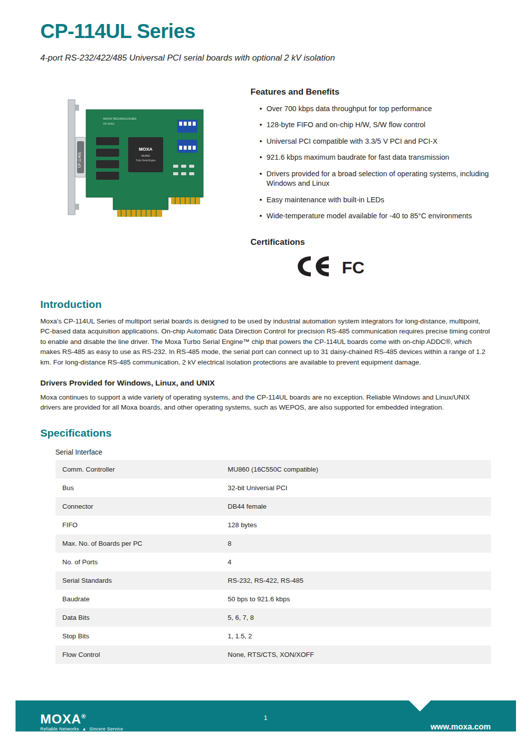CP-114UL Series
4-port RS-232/422/485 Universal PCI serial boards with optional 2 kV isolation
CP-114UL MOXA MU860 Turbo Serial Engine MOXA TECHNOLOGIES CP-114UL
Features and Benefits
Over 700 kbps data throughput for top performance
128-byte FIFO and on-chip H/W, S/W flow control
Universal PCI compatible with 3.3/5 V PCI and PCI-X
921.6 kbps maximum baudrate for fast data transmission
Drivers provided for a broad selection of operating systems, including Windows and Linux
Easy maintenance with built-in LEDs
Wide-temperature model available for -40 to 85°C environments
Certifications
FC
Introduction
Moxa’s CP-114UL Series of multiport serial boards is designed to be used by industrial automation system integrators for long-distance, multipoint, PC-based data acquisition applications. On-chip Automatic Data Direction Control for precision RS-485 communication requires precise timing control to enable and disable the line driver. The Moxa Turbo Serial Engine™ chip that powers the CP-114UL boards come with on-chip ADDC®, which makes RS-485 as easy to use as RS-232. In RS-485 mode, the serial port can connect up to 31 daisy-chained RS-485 devices within a range of 1.2 km. For long-distance RS-485 communication, 2 kV electrical isolation protections are available to prevent equipment damage.
Drivers Provided for Windows, Linux, and UNIX
Moxa continues to support a wide variety of operating systems, and the CP-114UL boards are no exception. Reliable Windows and Linux/UNIX drivers are provided for all Moxa boards, and other operating systems, such as WEPOS, are also supported for embedded integration.
Specifications
Serial Interface
| Comm. Controller | MU860 (16C550C compatible) |
| Bus | 32-bit Universal PCI |
| Connector | DB44 female |
| FIFO | 128 bytes |
| Max. No. of Boards per PC | 8 |
| No. of Ports | 4 |
| Serial Standards | RS-232, RS-422, RS-485 |
| Baudrate | 50 bps to 921.6 kbps |
| Data Bits | 5, 6, 7, 8 |
| Stop Bits | 1, 1.5, 2 |
| Flow Control | None, RTS/CTS, XON/XOFF |
MOXA® Reliable Networks ▲ Sincere Service
www.moxa.com
1